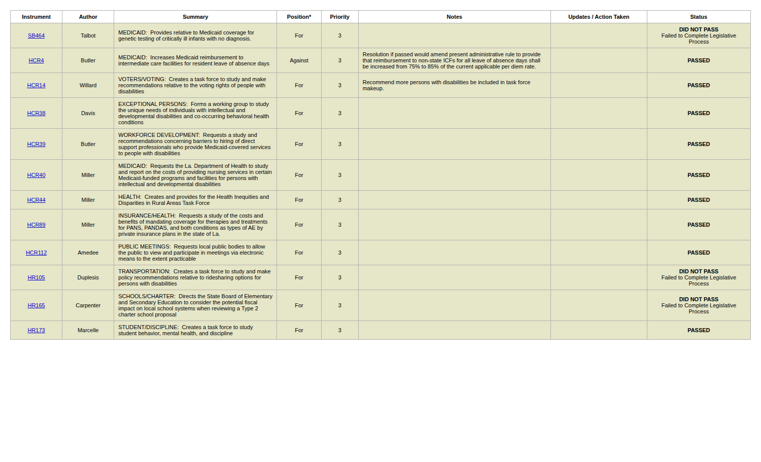| Instrument | Author | Summary | Position* | Priority | Notes | Updates / Action Taken | Status |
| --- | --- | --- | --- | --- | --- | --- | --- |
| SB464 | Talbot | MEDICAID: Provides relative to Medicaid coverage for genetic testing of critically ill infants with no diagnosis. | For | 3 | | | DID NOT PASS Failed to Complete Legislative Process |
| HCR4 | Butler | MEDICAID: Increases Medicaid reimbursement to intermediate care facilities for resident leave of absence days | Against | 3 | Resolution if passed would amend present administrative rule to provide that reimbursement to non-state ICFs for all leave of absence days shall be increased from 75% to 85% of the current applicable per diem rate. | | PASSED |
| HCR14 | Willard | VOTERS/VOTING: Creates a task force to study and make recommendations relative to the voting rights of people with disabilities | For | 3 | Recommend more persons with disabilities be included in task force makeup. | | PASSED |
| HCR38 | Davis | EXCEPTIONAL PERSONS: Forms a working group to study the unique needs of individuals with intellectual and developmental disabilities and co-occurring behavioral health conditions | For | 3 | | | PASSED |
| HCR39 | Butler | WORKFORCE DEVELOPMENT: Requests a study and recommendations concerning barriers to hiring of direct support professionals who provide Medicaid-covered services to people with disabilities | For | 3 | | | PASSED |
| HCR40 | Miller | MEDICAID: Requests the La. Department of Health to study and report on the costs of providing nursing services in certain Medicaid-funded programs and facilities for persons with intellectual and developmental disabilities | For | 3 | | | PASSED |
| HCR44 | Miller | HEALTH: Creates and provides for the Health Inequities and Disparities in Rural Areas Task Force | For | 3 | | | PASSED |
| HCR89 | Miller | INSURANCE/HEALTH: Requests a study of the costs and benefits of mandating coverage for therapies and treatments for PANS, PANDAS, and both conditions as types of AE by private insurance plans in the state of La. | For | 3 | | | PASSED |
| HCR112 | Amedee | PUBLIC MEETINGS: Requests local public bodies to allow the public to view and participate in meetings via electronic means to the extent practicable | For | 3 | | | PASSED |
| HR105 | Duplesis | TRANSPORTATION: Creates a task force to study and make policy recommendations relative to ridesharing options for persons with disabilities | For | 3 | | | DID NOT PASS Failed to Complete Legislative Process |
| HR165 | Carpenter | SCHOOLS/CHARTER: Directs the State Board of Elementary and Secondary Education to consider the potential fiscal impact on local school systems when reviewing a Type 2 charter school proposal | For | 3 | | | DID NOT PASS Failed to Complete Legislative Process |
| HR173 | Marcelle | STUDENT/DISCIPLINE: Creates a task force to study student behavior, mental health, and discipline | For | 3 | | | PASSED |